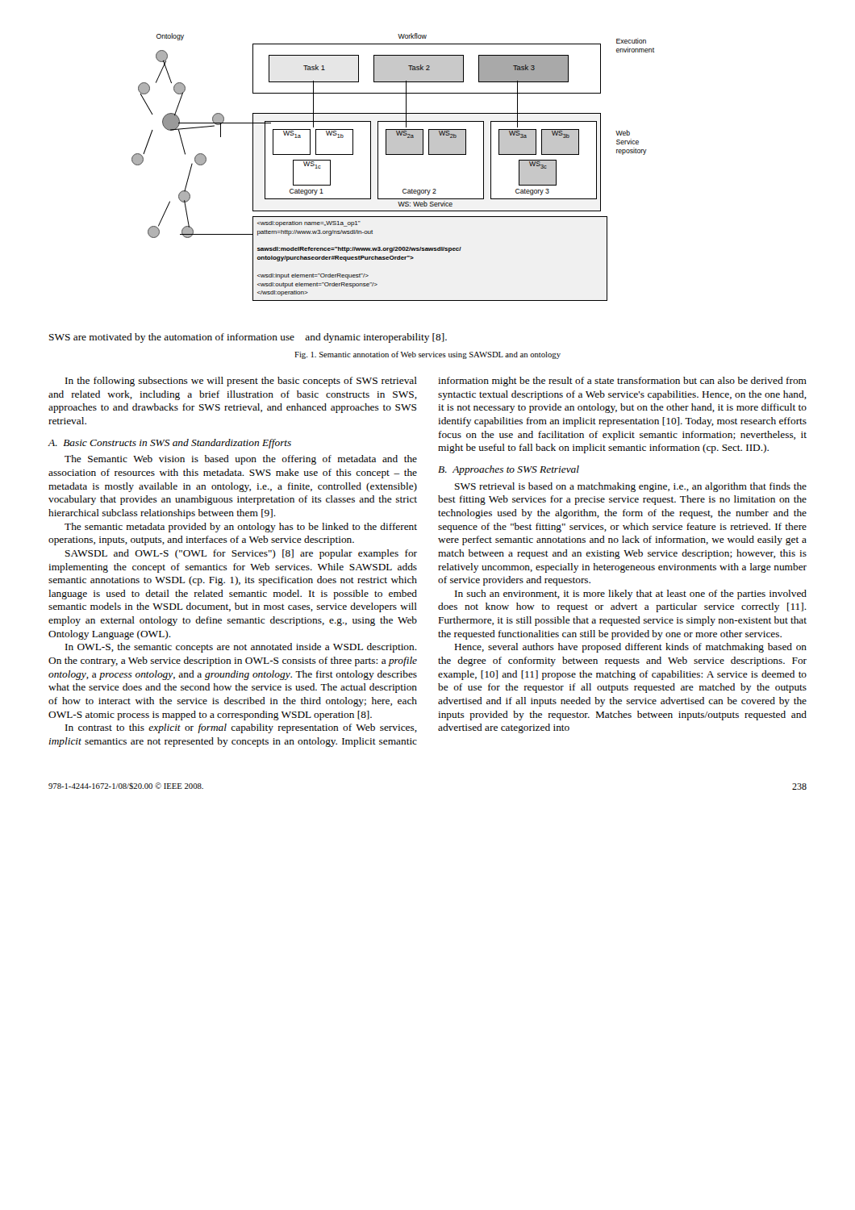Ontology
Workflow
Execution
environment
Web
Service
repository
Task 1
Task 2
Task 3
WS1a
WS1b
WS1c
Category 1
WS2a
WS2b
Category 2
WS3a
WS3b
WS3c
Category 3
WS: Web Service
<wsdl:operation name=„WS1a_op1"
pattern=http://www.w3.org/ns/wsdl/in-out
sawsdl:modelReference="http://www.w3.org/2002/ws/sawsdl/spec/
ontology/purchaseorder#RequestPurchaseOrder">
<wsdl:input element="OrderRequest"/>
<wsdl:output element="OrderResponse"/>
</wsdl:operation>
SWS are motivated by the automation of information use and dynamic interoperability [8].
Fig. 1. Semantic annotation of Web services using SAWSDL and an ontology
In the following subsections we will present the basic concepts of SWS retrieval and related work, including a brief illustration of basic constructs in SWS, approaches to and drawbacks for SWS retrieval, and enhanced approaches to SWS retrieval.
A. Basic Constructs in SWS and Standardization Efforts
The Semantic Web vision is based upon the offering of metadata and the association of resources with this metadata. SWS make use of this concept – the metadata is mostly available in an ontology, i.e., a finite, controlled (extensible) vocabulary that provides an unambiguous interpretation of its classes and the strict hierarchical subclass relationships between them [9].
The semantic metadata provided by an ontology has to be linked to the different operations, inputs, outputs, and interfaces of a Web service description.
SAWSDL and OWL-S ("OWL for Services") [8] are popular examples for implementing the concept of semantics for Web services. While SAWSDL adds semantic annotations to WSDL (cp. Fig. 1), its specification does not restrict which language is used to detail the related semantic model. It is possible to embed semantic models in the WSDL document, but in most cases, service developers will employ an external ontology to define semantic descriptions, e.g., using the Web Ontology Language (OWL).
In OWL-S, the semantic concepts are not annotated inside a WSDL description. On the contrary, a Web service description in OWL-S consists of three parts: a profile ontology, a process ontology, and a grounding ontology. The first ontology describes what the service does and the second how the service is used. The actual description of how to interact with the service is described in the third ontology; here, each OWL-S atomic process is mapped to a corresponding WSDL operation [8].
In contrast to this explicit or formal capability representation of Web services, implicit semantics are not represented by concepts in an ontology. Implicit semantic information might be the result of a state transformation but can also be derived from syntactic textual descriptions of a Web service's capabilities. Hence, on the one hand, it is not necessary to provide an ontology, but on the other hand, it is more difficult to identify capabilities from an implicit representation [10]. Today, most research efforts focus on the use and facilitation of explicit semantic information; nevertheless, it might be useful to fall back on implicit semantic information (cp. Sect. IID.).
B. Approaches to SWS Retrieval
SWS retrieval is based on a matchmaking engine, i.e., an algorithm that finds the best fitting Web services for a precise service request. There is no limitation on the technologies used by the algorithm, the form of the request, the number and the sequence of the "best fitting" services, or which service feature is retrieved. If there were perfect semantic annotations and no lack of information, we would easily get a match between a request and an existing Web service description; however, this is relatively uncommon, especially in heterogeneous environments with a large number of service providers and requestors.
In such an environment, it is more likely that at least one of the parties involved does not know how to request or advert a particular service correctly [11]. Furthermore, it is still possible that a requested service is simply non-existent but that the requested functionalities can still be provided by one or more other services.
Hence, several authors have proposed different kinds of matchmaking based on the degree of conformity between requests and Web service descriptions. For example, [10] and [11] propose the matching of capabilities: A service is deemed to be of use for the requestor if all outputs requested are matched by the outputs advertised and if all inputs needed by the service advertised can be covered by the inputs provided by the requestor. Matches between inputs/outputs requested and advertised are categorized into
978-1-4244-1672-1/08/$20.00 © IEEE 2008.
238